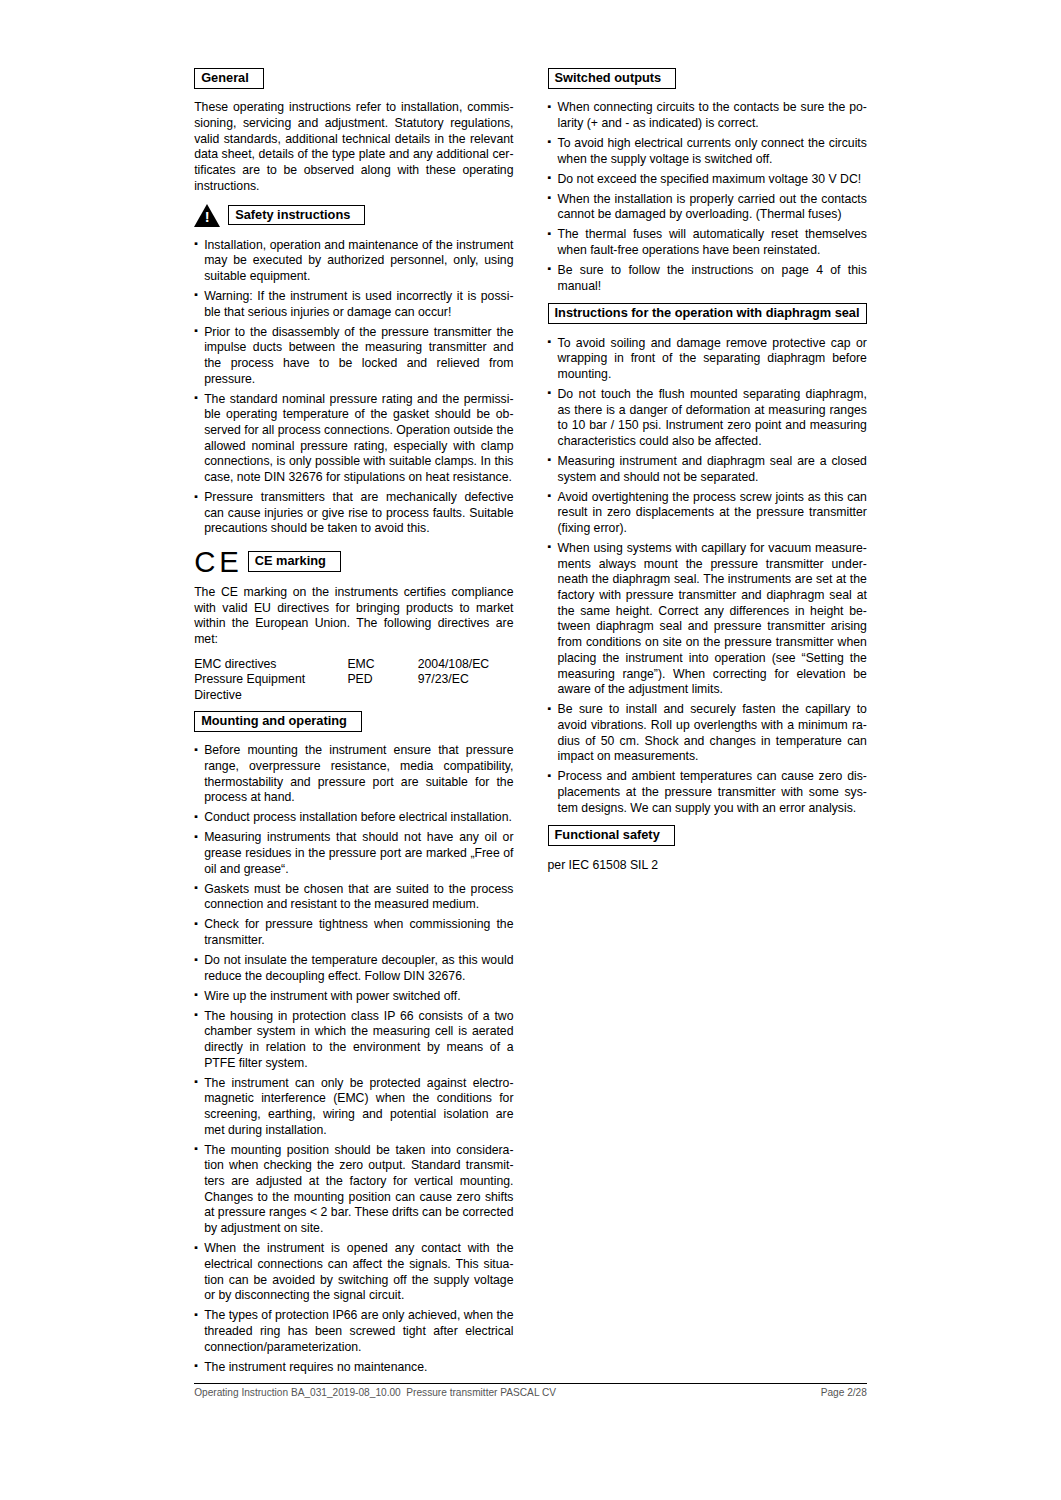General
These operating instructions refer to installation, commissioning, servicing and adjustment. Statutory regulations, valid standards, additional technical details in the relevant data sheet, details of the type plate and any additional certificates are to be observed along with these operating instructions.
Safety instructions
Installation, operation and maintenance of the instrument may be executed by authorized personnel, only, using suitable equipment.
Warning: If the instrument is used incorrectly it is possible that serious injuries or damage can occur!
Prior to the disassembly of the pressure transmitter the impulse ducts between the measuring transmitter and the process have to be locked and relieved from pressure.
The standard nominal pressure rating and the permissible operating temperature of the gasket should be observed for all process connections. Operation outside the allowed nominal pressure rating, especially with clamp connections, is only possible with suitable clamps. In this case, note DIN 32676 for stipulations on heat resistance.
Pressure transmitters that are mechanically defective can cause injuries or give rise to process faults. Suitable precautions should be taken to avoid this.
C E
CE marking
The CE marking on the instruments certifies compliance with valid EU directives for bringing products to market within the European Union. The following directives are met:
| EMC directives | EMC | 2004/108/EC |
| Pressure Equipment Directive | PED | 97/23/EC |
Mounting and operating
Before mounting the instrument ensure that pressure range, overpressure resistance, media compatibility, thermostability and pressure port are suitable for the process at hand.
Conduct process installation before electrical installation.
Measuring instruments that should not have any oil or grease residues in the pressure port are marked „Free of oil and grease“.
Gaskets must be chosen that are suited to the process connection and resistant to the measured medium.
Check for pressure tightness when commissioning the transmitter.
Do not insulate the temperature decoupler, as this would reduce the decoupling effect. Follow DIN 32676.
Wire up the instrument with power switched off.
The housing in protection class IP 66 consists of a two chamber system in which the measuring cell is aerated directly in relation to the environment by means of a PTFE filter system.
The instrument can only be protected against electromagnetic interference (EMC) when the conditions for screening, earthing, wiring and potential isolation are met during installation.
The mounting position should be taken into consideration when checking the zero output. Standard transmitters are adjusted at the factory for vertical mounting. Changes to the mounting position can cause zero shifts at pressure ranges < 2 bar. These drifts can be corrected by adjustment on site.
When the instrument is opened any contact with the electrical connections can affect the signals. This situation can be avoided by switching off the supply voltage or by disconnecting the signal circuit.
The types of protection IP66 are only achieved, when the threaded ring has been screwed tight after electrical connection/parameterization.
The instrument requires no maintenance.
Switched outputs
When connecting circuits to the contacts be sure the polarity (+ and - as indicated) is correct.
To avoid high electrical currents only connect the circuits when the supply voltage is switched off.
Do not exceed the specified maximum voltage 30 V DC!
When the installation is properly carried out the contacts cannot be damaged by overloading. (Thermal fuses)
The thermal fuses will automatically reset themselves when fault-free operations have been reinstated.
Be sure to follow the instructions on page 4 of this manual!
Instructions for the operation with diaphragm seal
To avoid soiling and damage remove protective cap or wrapping in front of the separating diaphragm before mounting.
Do not touch the flush mounted separating diaphragm, as there is a danger of deformation at measuring ranges to 10 bar / 150 psi. Instrument zero point and measuring characteristics could also be affected.
Measuring instrument and diaphragm seal are a closed system and should not be separated.
Avoid overtightening the process screw joints as this can result in zero displacements at the pressure transmitter (fixing error).
When using systems with capillary for vacuum measurements always mount the pressure transmitter underneath the diaphragm seal. The instruments are set at the factory with pressure transmitter and diaphragm seal at the same height. Correct any differences in height between diaphragm seal and pressure transmitter arising from conditions on site on the pressure transmitter when placing the instrument into operation (see “Setting the measuring range”). When correcting for elevation be aware of the adjustment limits.
Be sure to install and securely fasten the capillary to avoid vibrations. Roll up overlengths with a minimum radius of 50 cm. Shock and changes in temperature can impact on measurements.
Process and ambient temperatures can cause zero displacements at the pressure transmitter with some system designs. We can supply you with an error analysis.
Functional safety
per IEC 61508 SIL 2
Operating Instruction BA_031_2019-08_10.00 Pressure transmitter PASCAL CV
Page 2/28